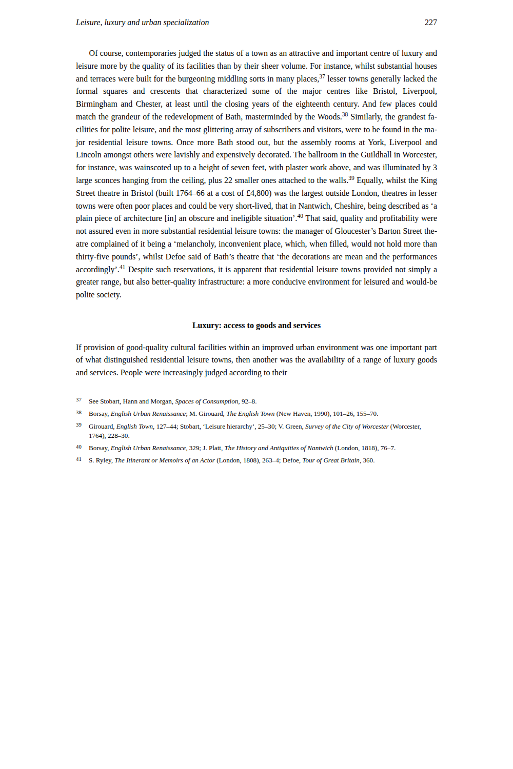Leisure, luxury and urban specialization 227
Of course, contemporaries judged the status of a town as an attractive and important centre of luxury and leisure more by the quality of its facilities than by their sheer volume. For instance, whilst substantial houses and terraces were built for the burgeoning middling sorts in many places,37 lesser towns generally lacked the formal squares and crescents that characterized some of the major centres like Bristol, Liverpool, Birmingham and Chester, at least until the closing years of the eighteenth century. And few places could match the grandeur of the redevelopment of Bath, masterminded by the Woods.38 Similarly, the grandest facilities for polite leisure, and the most glittering array of subscribers and visitors, were to be found in the major residential leisure towns. Once more Bath stood out, but the assembly rooms at York, Liverpool and Lincoln amongst others were lavishly and expensively decorated. The ballroom in the Guildhall in Worcester, for instance, was wainscoted up to a height of seven feet, with plaster work above, and was illuminated by 3 large sconces hanging from the ceiling, plus 22 smaller ones attached to the walls.39 Equally, whilst the King Street theatre in Bristol (built 1764–66 at a cost of £4,800) was the largest outside London, theatres in lesser towns were often poor places and could be very short-lived, that in Nantwich, Cheshire, being described as ‘a plain piece of architecture [in] an obscure and ineligible situation’.40 That said, quality and profitability were not assured even in more substantial residential leisure towns: the manager of Gloucester’s Barton Street theatre complained of it being a ‘melancholy, inconvenient place, which, when filled, would not hold more than thirty-five pounds’, whilst Defoe said of Bath’s theatre that ‘the decorations are mean and the performances accordingly’.41 Despite such reservations, it is apparent that residential leisure towns provided not simply a greater range, but also better-quality infrastructure: a more conducive environment for leisured and would-be polite society.
Luxury: access to goods and services
If provision of good-quality cultural facilities within an improved urban environment was one important part of what distinguished residential leisure towns, then another was the availability of a range of luxury goods and services. People were increasingly judged according to their
37 See Stobart, Hann and Morgan, Spaces of Consumption, 92–8.
38 Borsay, English Urban Renaissance; M. Girouard, The English Town (New Haven, 1990), 101–26, 155–70.
39 Girouard, English Town, 127–44; Stobart, ‘Leisure hierarchy’, 25–30; V. Green, Survey of the City of Worcester (Worcester, 1764), 228–30.
40 Borsay, English Urban Renaissance, 329; J. Platt, The History and Antiquities of Nantwich (London, 1818), 76–7.
41 S. Ryley, The Itinerant or Memoirs of an Actor (London, 1808), 263–4; Defoe, Tour of Great Britain, 360.